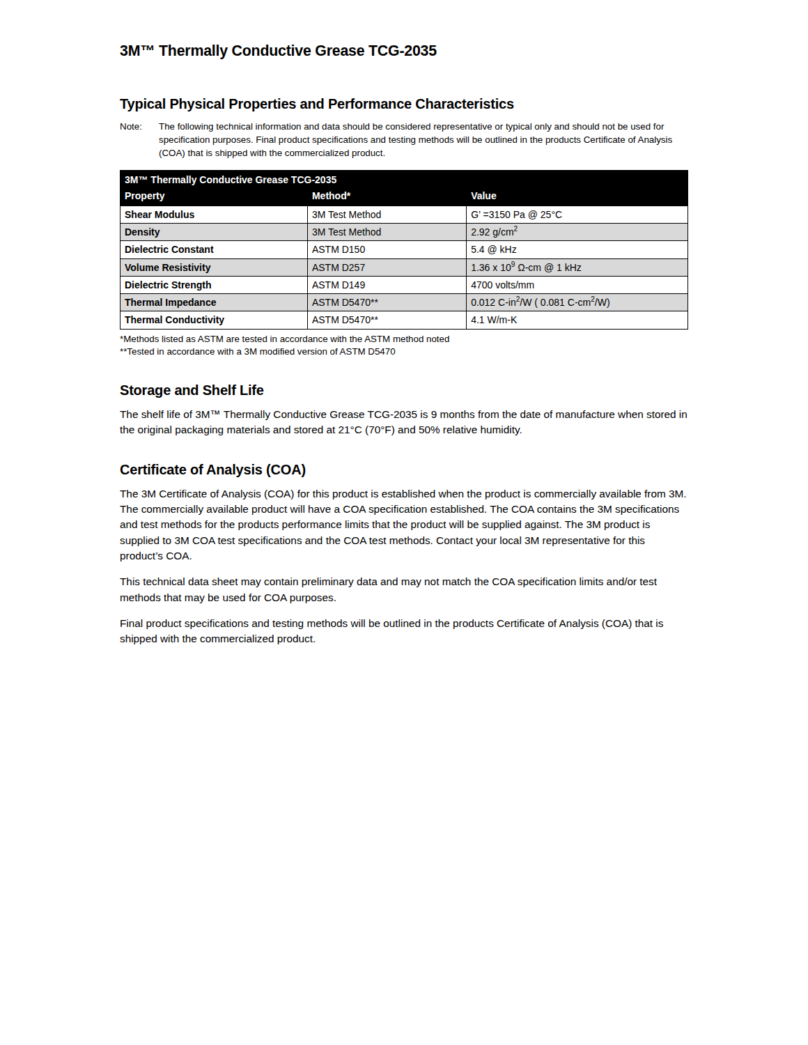3M™ Thermally Conductive Grease TCG-2035
Typical Physical Properties and Performance Characteristics
Note:
The following technical information and data should be considered representative or typical only and should not be used for specification purposes. Final product specifications and testing methods will be outlined in the products Certificate of Analysis (COA) that is shipped with the commercialized product.
| 3M™ Thermally Conductive Grease TCG-2035 |
| --- |
| Property | Method* | Value |
| Shear Modulus | 3M Test Method | G’ =3150 Pa @ 25°C |
| Density | 3M Test Method | 2.92 g/cm 2 |
| Dielectric Constant | ASTM D150 | 5.4 @ kHz |
| Volume Resistivity | ASTM D257 | 1.36 x 10 9 Ω-cm @ 1 kHz |
| Dielectric Strength | ASTM D149 | 4700 volts/mm |
| Thermal Impedance | ASTM D5470** | 0.012 C-in 2 /W ( 0.081 C-cm 2 /W) |
| Thermal Conductivity | ASTM D5470** | 4.1 W/m-K |
*Methods listed as ASTM are tested in accordance with the ASTM method noted
**Tested in accordance with a 3M modified version of ASTM D5470
Storage and Shelf Life
The shelf life of 3M™ Thermally Conductive Grease TCG-2035 is 9 months from the date of manufacture when stored in the original packaging materials and stored at 21°C (70°F) and 50% relative humidity.
Certificate of Analysis (COA)
The 3M Certificate of Analysis (COA) for this product is established when the product is commercially available from 3M. The commercially available product will have a COA specification established. The COA contains the 3M specifications and test methods for the products performance limits that the product will be supplied against. The 3M product is supplied to 3M COA test specifications and the COA test methods. Contact your local 3M representative for this product’s COA.
This technical data sheet may contain preliminary data and may not match the COA specification limits and/or test methods that may be used for COA purposes.
Final product specifications and testing methods will be outlined in the products Certificate of Analysis (COA) that is shipped with the commercialized product.